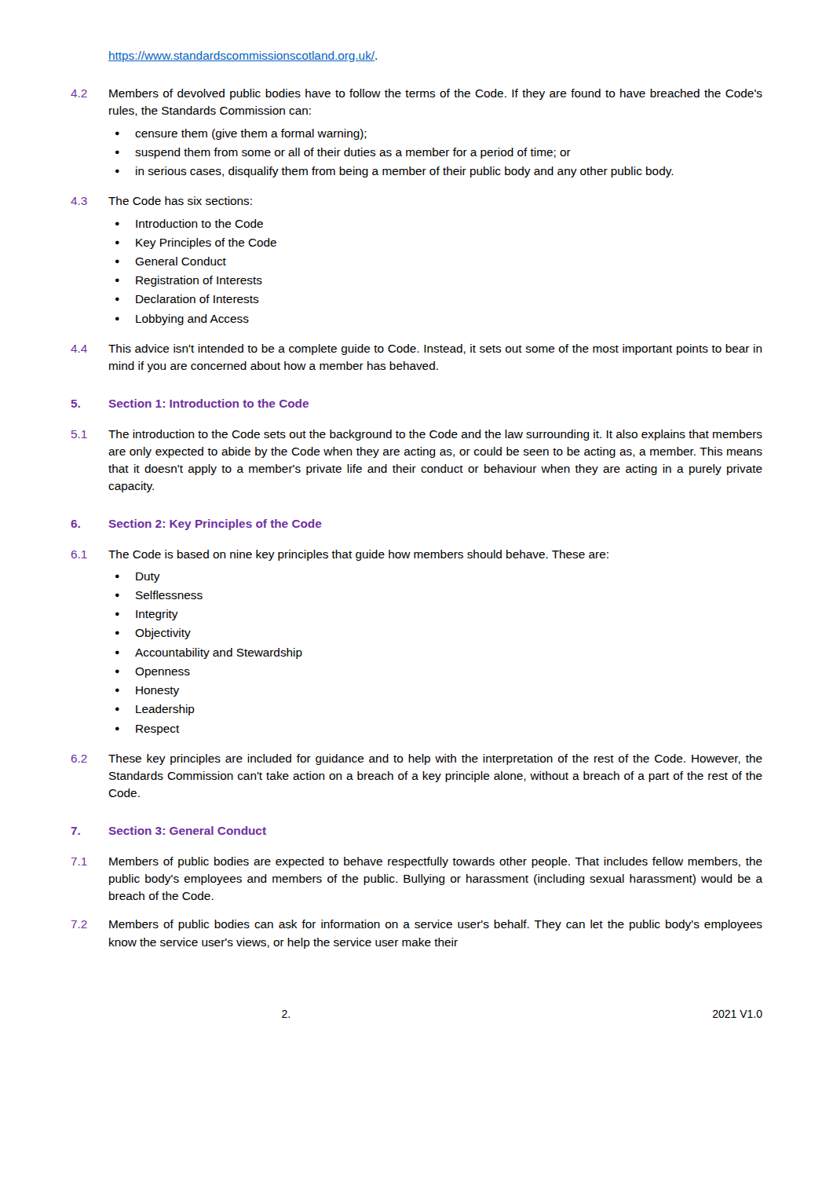https://www.standardscommissionscotland.org.uk/.
4.2
Members of devolved public bodies have to follow the terms of the Code. If they are found to have breached the Code's rules, the Standards Commission can:
censure them (give them a formal warning);
suspend them from some or all of their duties as a member for a period of time; or
in serious cases, disqualify them from being a member of their public body and any other public body.
4.3
The Code has six sections:
Introduction to the Code
Key Principles of the Code
General Conduct
Registration of Interests
Declaration of Interests
Lobbying and Access
4.4
This advice isn't intended to be a complete guide to Code. Instead, it sets out some of the most important points to bear in mind if you are concerned about how a member has behaved.
5. Section 1: Introduction to the Code
5.1
The introduction to the Code sets out the background to the Code and the law surrounding it. It also explains that members are only expected to abide by the Code when they are acting as, or could be seen to be acting as, a member. This means that it doesn't apply to a member's private life and their conduct or behaviour when they are acting in a purely private capacity.
6. Section 2: Key Principles of the Code
6.1
The Code is based on nine key principles that guide how members should behave. These are:
Duty
Selflessness
Integrity
Objectivity
Accountability and Stewardship
Openness
Honesty
Leadership
Respect
6.2
These key principles are included for guidance and to help with the interpretation of the rest of the Code. However, the Standards Commission can't take action on a breach of a key principle alone, without a breach of a part of the rest of the Code.
7. Section 3: General Conduct
7.1
Members of public bodies are expected to behave respectfully towards other people. That includes fellow members, the public body's employees and members of the public. Bullying or harassment (including sexual harassment) would be a breach of the Code.
7.2
Members of public bodies can ask for information on a service user's behalf. They can let the public body's employees know the service user's views, or help the service user make their
2. 2021 V1.0